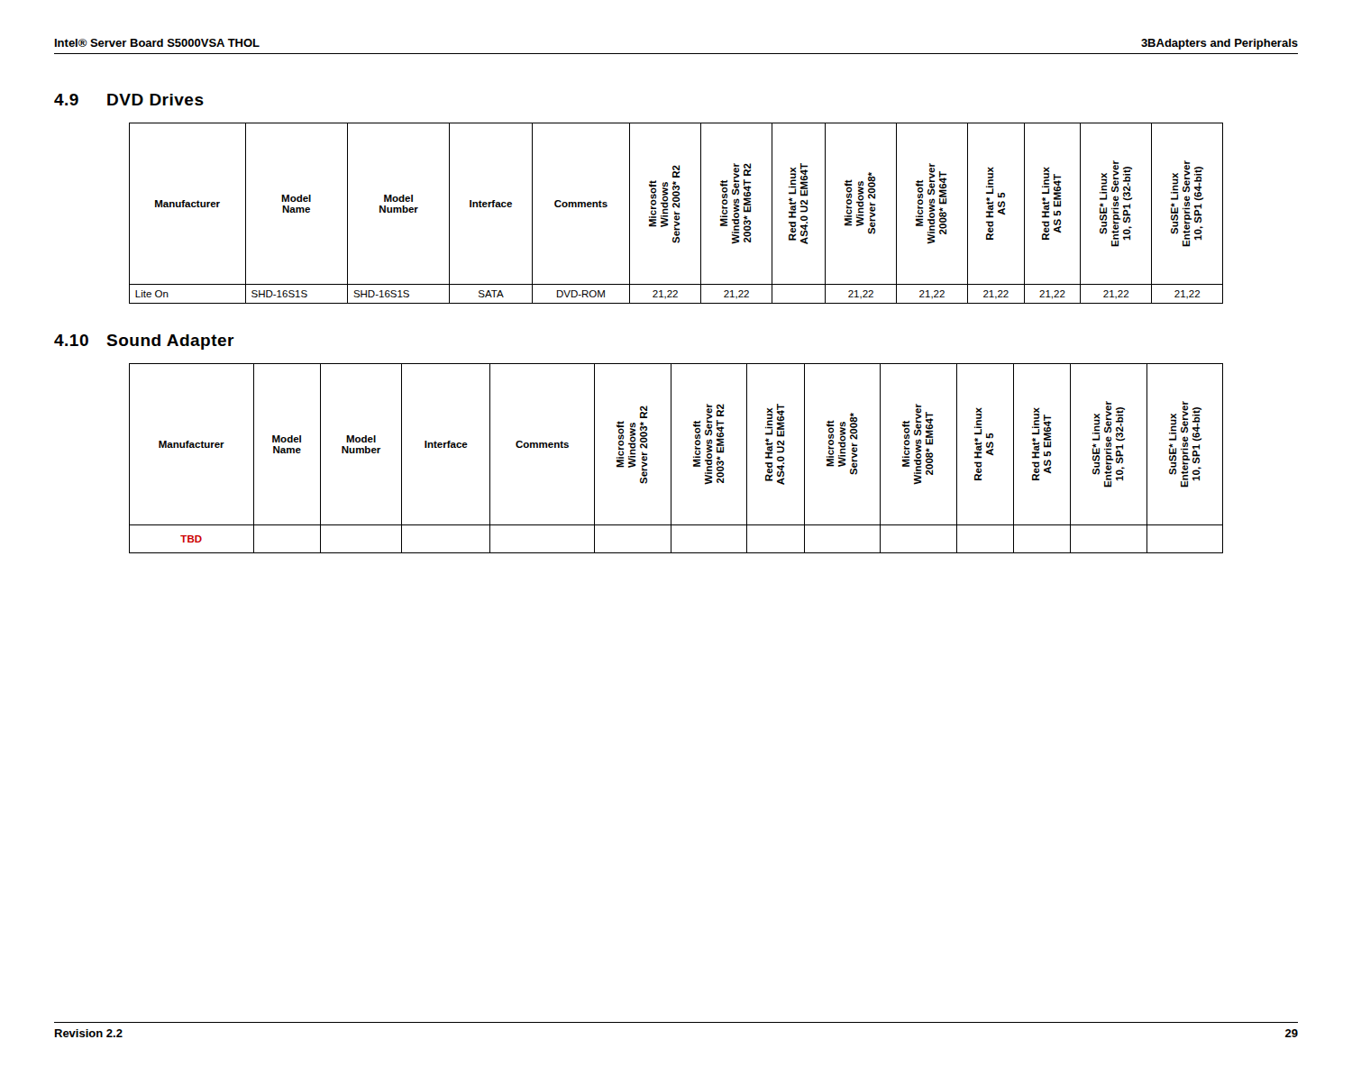Intel® Server Board S5000VSA THOL 3BAdapters and Peripherals
4.9 DVD Drives
| Manufacturer | Model Name | Model Number | Interface | Comments | Microsoft Windows Server 2003* R2 | Microsoft Windows Server 2003* EM64T R2 | Red Hat* Linux AS4.0 U2 EM64T | Microsoft Windows Server 2008* | Microsoft Windows Server 2008* EM64T | Red Hat* Linux AS 5 | Red Hat* Linux AS 5 EM64T | SuSE* Linux Enterprise Server 10, SP1 (32-bit) | SuSE* Linux Enterprise Server 10, SP1 (64-bit) |
| --- | --- | --- | --- | --- | --- | --- | --- | --- | --- | --- | --- | --- | --- |
| Lite On | SHD-16S1S | SHD-16S1S | SATA | DVD-ROM | 21,22 | 21,22 | | 21,22 | 21,22 | 21,22 | 21,22 | 21,22 | 21,22 |
4.10 Sound Adapter
| Manufacturer | Model Name | Model Number | Interface | Comments | Microsoft Windows Server 2003* R2 | Microsoft Windows Server 2003* EM64T R2 | Red Hat* Linux AS4.0 U2 EM64T | Microsoft Windows Server 2008* | Microsoft Windows Server 2008* EM64T | Red Hat* Linux AS 5 | Red Hat* Linux AS 5 EM64T | SuSE* Linux Enterprise Server 10, SP1 (32-bit) | SuSE* Linux Enterprise Server 10, SP1 (64-bit) |
| --- | --- | --- | --- | --- | --- | --- | --- | --- | --- | --- | --- | --- | --- |
| TBD | | | | | | | | | | | | | |
Revision 2.2 29